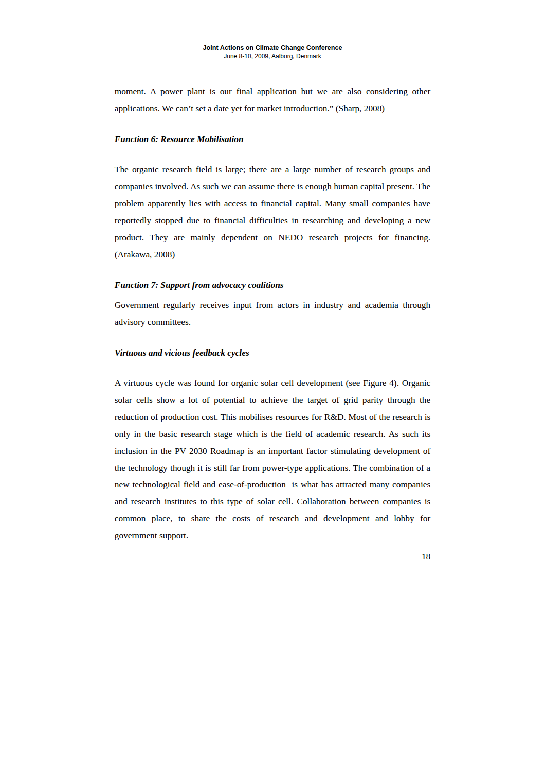Joint Actions on Climate Change Conference
June 8-10, 2009, Aalborg, Denmark
moment. A power plant is our final application but we are also considering other applications. We can’t set a date yet for market introduction.” (Sharp, 2008)
Function 6: Resource Mobilisation
The organic research field is large; there are a large number of research groups and companies involved. As such we can assume there is enough human capital present. The problem apparently lies with access to financial capital. Many small companies have reportedly stopped due to financial difficulties in researching and developing a new product. They are mainly dependent on NEDO research projects for financing. (Arakawa, 2008)
Function 7: Support from advocacy coalitions
Government regularly receives input from actors in industry and academia through advisory committees.
Virtuous and vicious feedback cycles
A virtuous cycle was found for organic solar cell development (see Figure 4). Organic solar cells show a lot of potential to achieve the target of grid parity through the reduction of production cost. This mobilises resources for R&D. Most of the research is only in the basic research stage which is the field of academic research. As such its inclusion in the PV 2030 Roadmap is an important factor stimulating development of the technology though it is still far from power-type applications. The combination of a new technological field and ease-of-production is what has attracted many companies and research institutes to this type of solar cell. Collaboration between companies is common place, to share the costs of research and development and lobby for government support.
18